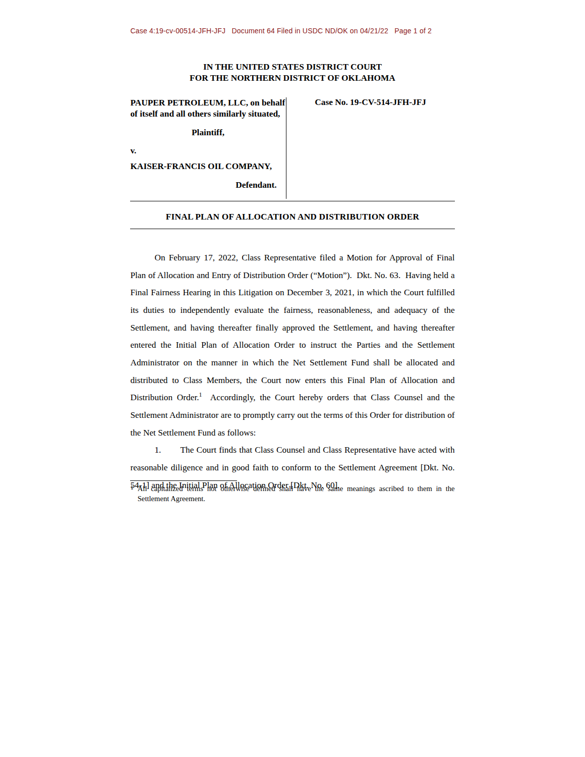Case 4:19-cv-00514-JFH-JFJ Document 64 Filed in USDC ND/OK on 04/21/22 Page 1 of 2
IN THE UNITED STATES DISTRICT COURT
FOR THE NORTHERN DISTRICT OF OKLAHOMA
| PAUPER PETROLEUM, LLC, on behalf of itself and all others similarly situated, Plaintiff, v. KAISER-FRANCIS OIL COMPANY, Defendant. | Case No. 19-CV-514-JFH-JFJ |
FINAL PLAN OF ALLOCATION AND DISTRIBUTION ORDER
On February 17, 2022, Class Representative filed a Motion for Approval of Final Plan of Allocation and Entry of Distribution Order (“Motion”). Dkt. No. 63. Having held a Final Fairness Hearing in this Litigation on December 3, 2021, in which the Court fulfilled its duties to independently evaluate the fairness, reasonableness, and adequacy of the Settlement, and having thereafter finally approved the Settlement, and having thereafter entered the Initial Plan of Allocation Order to instruct the Parties and the Settlement Administrator on the manner in which the Net Settlement Fund shall be allocated and distributed to Class Members, the Court now enters this Final Plan of Allocation and Distribution Order.1 Accordingly, the Court hereby orders that Class Counsel and the Settlement Administrator are to promptly carry out the terms of this Order for distribution of the Net Settlement Fund as follows:
1.  The Court finds that Class Counsel and Class Representative have acted with reasonable diligence and in good faith to conform to the Settlement Agreement [Dkt. No. 54-1] and the Initial Plan of Allocation Order [Dkt. No. 60].
1 All capitalized terms not otherwise defined shall have the same meanings ascribed to them in the Settlement Agreement.